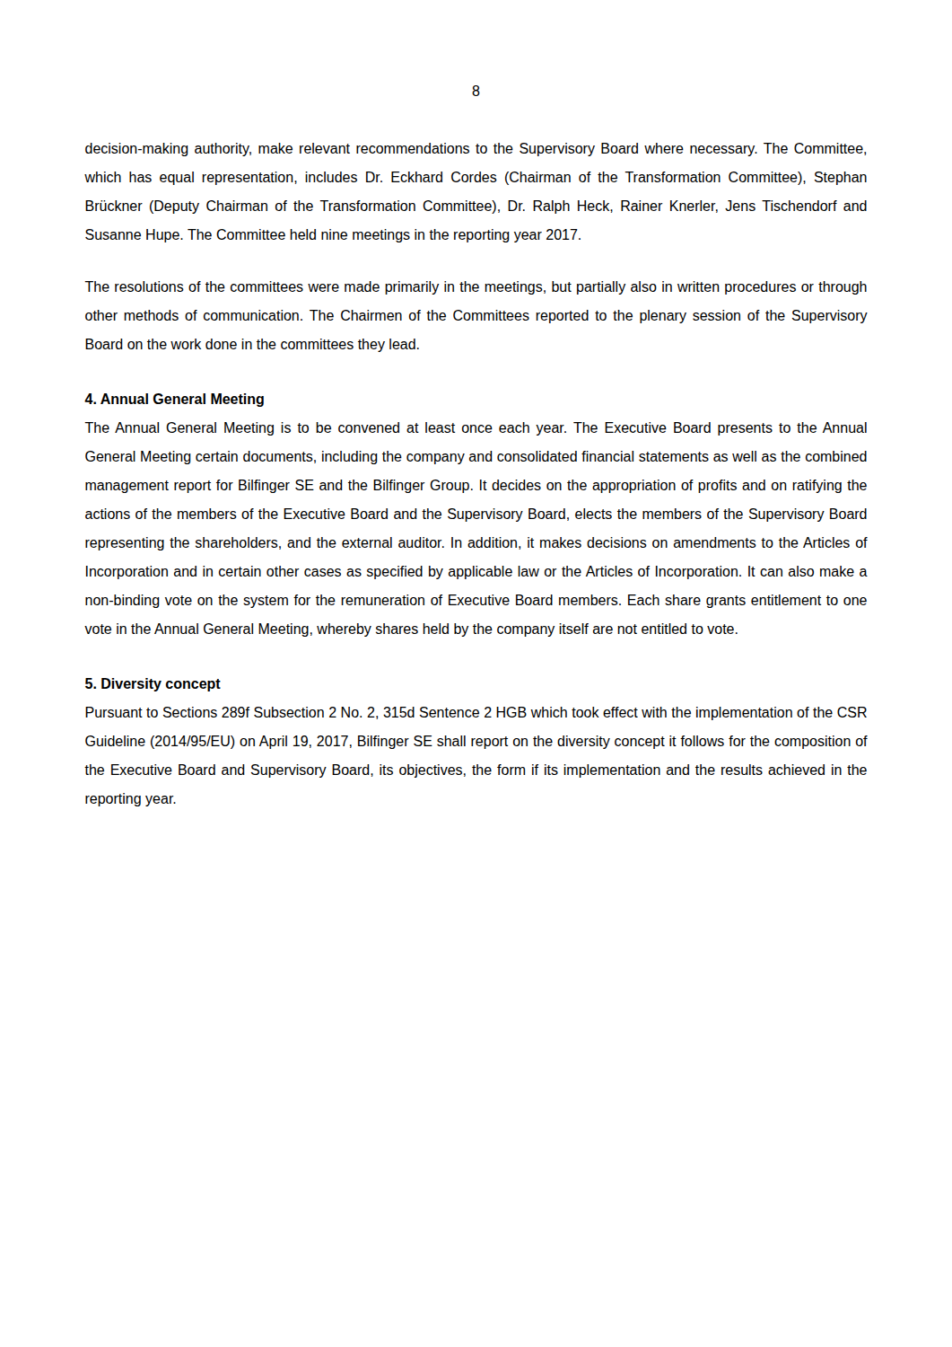8
decision-making authority, make relevant recommendations to the Supervisory Board where necessary. The Committee, which has equal representation, includes Dr. Eckhard Cordes (Chairman of the Transformation Committee), Stephan Brückner (Deputy Chairman of the Transformation Committee), Dr. Ralph Heck, Rainer Knerler, Jens Tischendorf and Susanne Hupe. The Committee held nine meetings in the reporting year 2017.
The resolutions of the committees were made primarily in the meetings, but partially also in written procedures or through other methods of communication. The Chairmen of the Committees reported to the plenary session of the Supervisory Board on the work done in the committees they lead.
4. Annual General Meeting
The Annual General Meeting is to be convened at least once each year. The Executive Board presents to the Annual General Meeting certain documents, including the company and consolidated financial statements as well as the combined management report for Bilfinger SE and the Bilfinger Group. It decides on the appropriation of profits and on ratifying the actions of the members of the Executive Board and the Supervisory Board, elects the members of the Supervisory Board representing the shareholders, and the external auditor. In addition, it makes decisions on amendments to the Articles of Incorporation and in certain other cases as specified by applicable law or the Articles of Incorporation. It can also make a non-binding vote on the system for the remuneration of Executive Board members. Each share grants entitlement to one vote in the Annual General Meeting, whereby shares held by the company itself are not entitled to vote.
5. Diversity concept
Pursuant to Sections 289f Subsection 2 No. 2, 315d Sentence 2 HGB which took effect with the implementation of the CSR Guideline (2014/95/EU) on April 19, 2017, Bilfinger SE shall report on the diversity concept it follows for the composition of the Executive Board and Supervisory Board, its objectives, the form if its implementation and the results achieved in the reporting year.